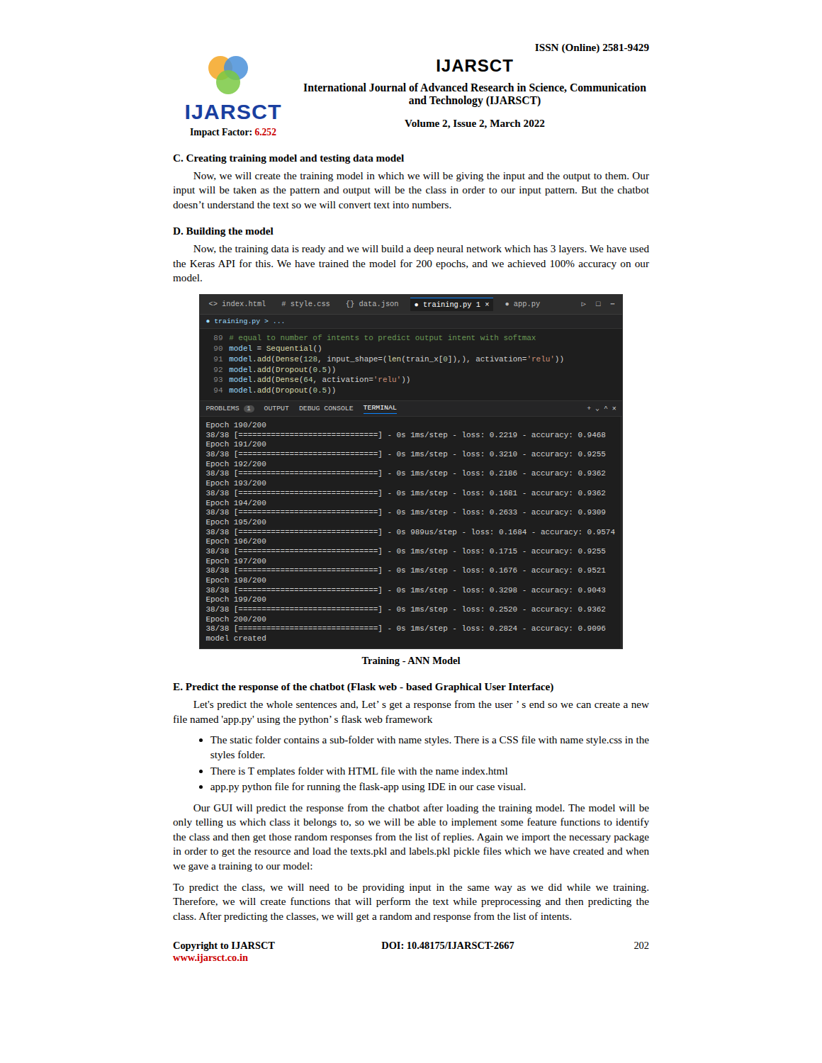ISSN (Online) 2581-9429
IJARSCT
Impact Factor: 6.252
IJARSCT
International Journal of Advanced Research in Science, Communication and Technology (IJARSCT)
Volume 2, Issue 2, March 2022
C. Creating training model and testing data model
Now, we will create the training model in which we will be giving the input and the output to them. Our input will be taken as the pattern and output will be the class in order to our input pattern. But the chatbot doesn’t understand the text so we will convert text into numbers.
D. Building the model
Now, the training data is ready and we will build a deep neural network which has 3 layers. We have used the Keras API for this. We have trained the model for 200 epochs, and we achieved 100% accuracy on our model.
<> index.html # style.css {} data.json ● training.py 1 × ● app.py ▷ □ ⋯
● training.py > ...
89# equal to number of intents to predict output intent with softmax
90 model = Sequential()
91 model.add(Dense(128, input_shape=(len(train_x[0]),), activation='relu'))
92 model.add(Dropout(0.5))
93 model.add(Dense(64, activation='relu'))
94 model.add(Dropout(0.5))
PROBLEMS 1 OUTPUT DEBUG CONSOLE TERMINAL + ⌄ ^ ✕
Epoch 190/200 38/38 [==============================] - 0s 1ms/step - loss: 0.2219 - accuracy: 0.9468 Epoch 191/200 38/38 [==============================] - 0s 1ms/step - loss: 0.3210 - accuracy: 0.9255 Epoch 192/200 38/38 [==============================] - 0s 1ms/step - loss: 0.2186 - accuracy: 0.9362 Epoch 193/200 38/38 [==============================] - 0s 1ms/step - loss: 0.1681 - accuracy: 0.9362 Epoch 194/200 38/38 [==============================] - 0s 1ms/step - loss: 0.2633 - accuracy: 0.9309 Epoch 195/200 38/38 [==============================] - 0s 989us/step - loss: 0.1684 - accuracy: 0.9574 Epoch 196/200 38/38 [==============================] - 0s 1ms/step - loss: 0.1715 - accuracy: 0.9255 Epoch 197/200 38/38 [==============================] - 0s 1ms/step - loss: 0.1676 - accuracy: 0.9521 Epoch 198/200 38/38 [==============================] - 0s 1ms/step - loss: 0.3298 - accuracy: 0.9043 Epoch 199/200 38/38 [==============================] - 0s 1ms/step - loss: 0.2520 - accuracy: 0.9362 Epoch 200/200 38/38 [==============================] - 0s 1ms/step - loss: 0.2824 - accuracy: 0.9096 model created
▷ powershell
▷ Python
Training - ANN Model
E. Predict the response of the chatbot (Flask web - based Graphical User Interface)
Let's predict the whole sentences and, Let’ s get a response from the user ’ s end so we can create a new file named 'app.py' using the python’ s flask web framework
The static folder contains a sub-folder with name styles. There is a CSS file with name style.css in the styles folder.
There is T emplates folder with HTML file with the name index.html
app.py python file for running the flask-app using IDE in our case visual.
Our GUI will predict the response from the chatbot after loading the training model. The model will be only telling us which class it belongs to, so we will be able to implement some feature functions to identify the class and then get those random responses from the list of replies. Again we import the necessary package in order to get the resource and load the texts.pkl and labels.pkl pickle files which we have created and when we gave a training to our model:
To predict the class, we will need to be providing input in the same way as we did while we training. Therefore, we will create functions that will perform the text while preprocessing and then predicting the class. After predicting the classes, we will get a random and response from the list of intents.
Copyright to IJARSCT
www.ijarsct.co.in
DOI: 10.48175/IJARSCT-2667
202